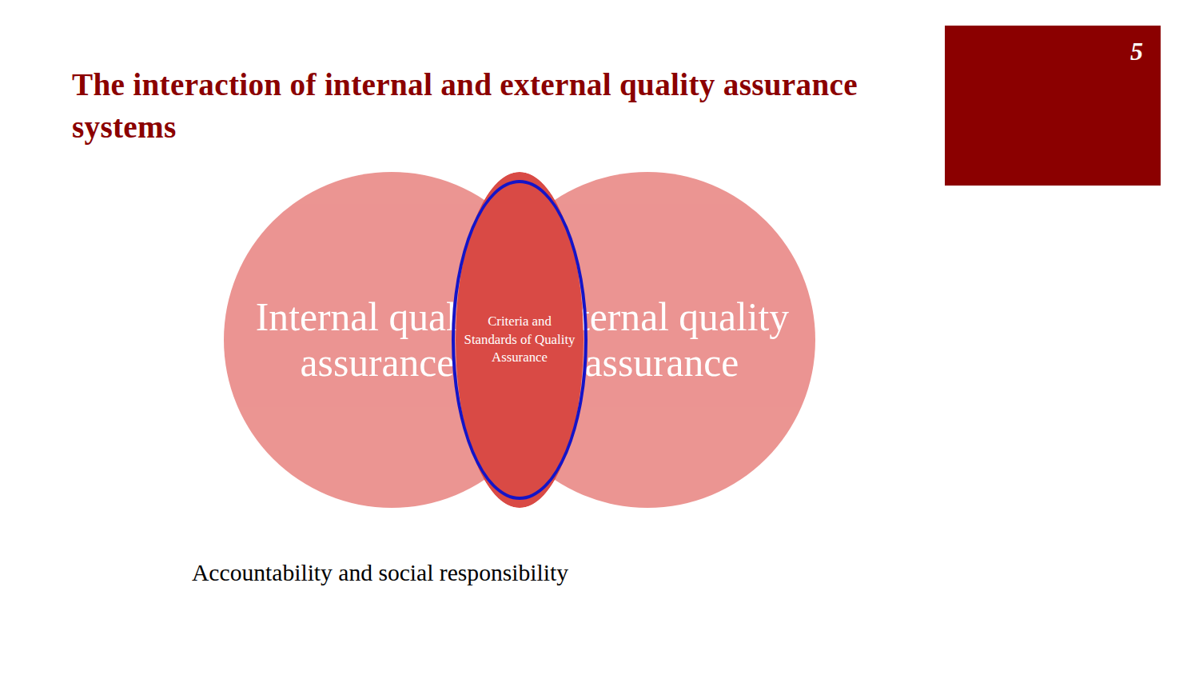5
The interaction of internal and external quality assurance systems
Internal quality assurance
External quality assurance
Criteria and Standards of Quality Assurance
Accountability and social responsibility